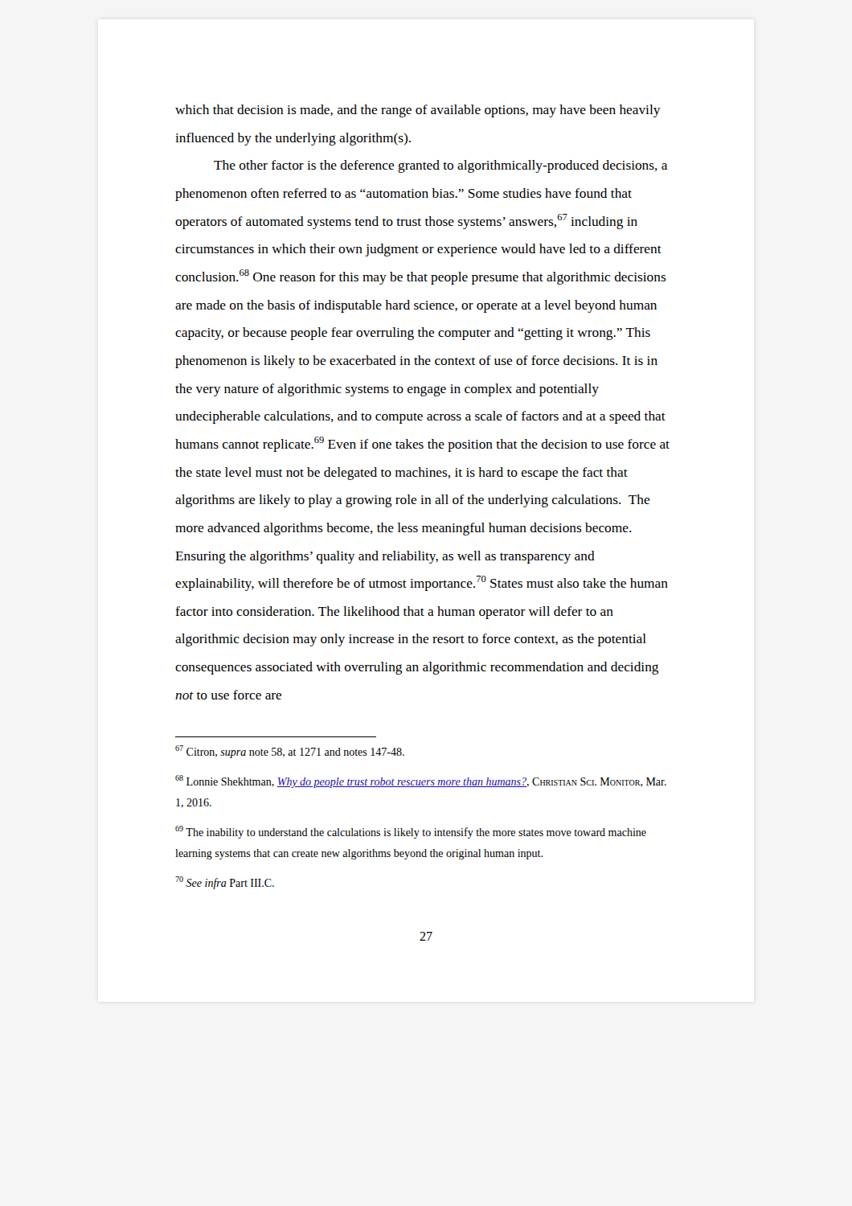which that decision is made, and the range of available options, may have been heavily influenced by the underlying algorithm(s).
The other factor is the deference granted to algorithmically-produced decisions, a phenomenon often referred to as “automation bias.” Some studies have found that operators of automated systems tend to trust those systems’ answers,67 including in circumstances in which their own judgment or experience would have led to a different conclusion.68 One reason for this may be that people presume that algorithmic decisions are made on the basis of indisputable hard science, or operate at a level beyond human capacity, or because people fear overruling the computer and “getting it wrong.” This phenomenon is likely to be exacerbated in the context of use of force decisions. It is in the very nature of algorithmic systems to engage in complex and potentially undecipherable calculations, and to compute across a scale of factors and at a speed that humans cannot replicate.69 Even if one takes the position that the decision to use force at the state level must not be delegated to machines, it is hard to escape the fact that algorithms are likely to play a growing role in all of the underlying calculations. The more advanced algorithms become, the less meaningful human decisions become. Ensuring the algorithms’ quality and reliability, as well as transparency and explainability, will therefore be of utmost importance.70 States must also take the human factor into consideration. The likelihood that a human operator will defer to an algorithmic decision may only increase in the resort to force context, as the potential consequences associated with overruling an algorithmic recommendation and deciding not to use force are
67 Citron, supra note 58, at 1271 and notes 147-48.
68 Lonnie Shekhtman, Why do people trust robot rescuers more than humans?, Christian Sci. Monitor, Mar. 1, 2016.
69 The inability to understand the calculations is likely to intensify the more states move toward machine learning systems that can create new algorithms beyond the original human input.
70 See infra Part III.C.
27